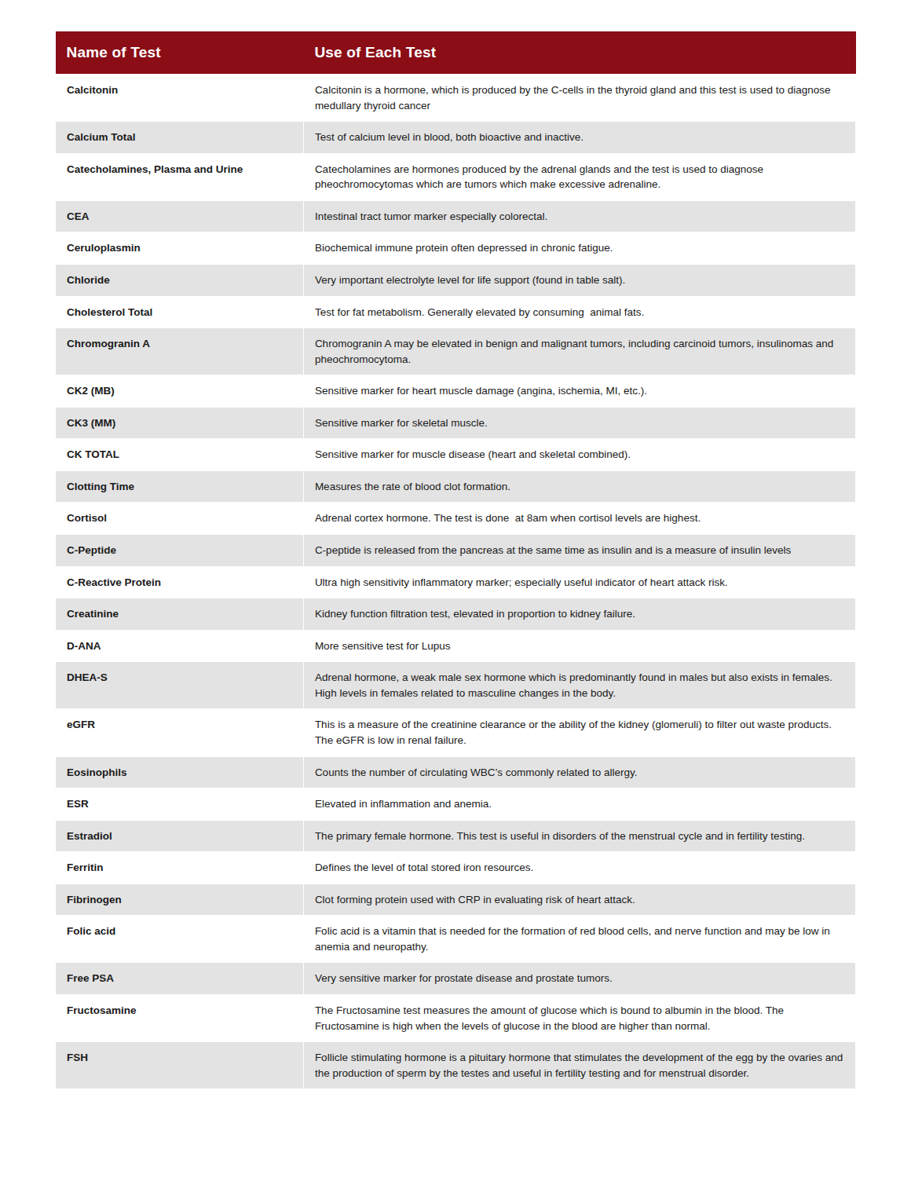| Name of Test | Use of Each Test |
| --- | --- |
| Calcitonin | Calcitonin is a hormone, which is produced by the C-cells in the thyroid gland and this test is used to diagnose medullary thyroid cancer |
| Calcium Total | Test of calcium level in blood, both bioactive and inactive. |
| Catecholamines, Plasma and Urine | Catecholamines are hormones produced by the adrenal glands and the test is used to diagnose pheochromocytomas which are tumors which make excessive adrenaline. |
| CEA | Intestinal tract tumor marker especially colorectal. |
| Ceruloplasmin | Biochemical immune protein often depressed in chronic fatigue. |
| Chloride | Very important electrolyte level for life support (found in table salt). |
| Cholesterol Total | Test for fat metabolism. Generally elevated by consuming animal fats. |
| Chromogranin A | Chromogranin A may be elevated in benign and malignant tumors, including carcinoid tumors, insulinomas and pheochromocytoma. |
| CK2 (MB) | Sensitive marker for heart muscle damage (angina, ischemia, MI, etc.). |
| CK3 (MM) | Sensitive marker for skeletal muscle. |
| CK TOTAL | Sensitive marker for muscle disease (heart and skeletal combined). |
| Clotting Time | Measures the rate of blood clot formation. |
| Cortisol | Adrenal cortex hormone. The test is done at 8am when cortisol levels are highest. |
| C-Peptide | C-peptide is released from the pancreas at the same time as insulin and is a measure of insulin levels |
| C-Reactive Protein | Ultra high sensitivity inflammatory marker; especially useful indicator of heart attack risk. |
| Creatinine | Kidney function filtration test, elevated in proportion to kidney failure. |
| D-ANA | More sensitive test for Lupus |
| DHEA-S | Adrenal hormone, a weak male sex hormone which is predominantly found in males but also exists in females. High levels in females related to masculine changes in the body. |
| eGFR | This is a measure of the creatinine clearance or the ability of the kidney (glomeruli) to filter out waste products. The eGFR is low in renal failure. |
| Eosinophils | Counts the number of circulating WBC’s commonly related to allergy. |
| ESR | Elevated in inflammation and anemia. |
| Estradiol | The primary female hormone. This test is useful in disorders of the menstrual cycle and in fertility testing. |
| Ferritin | Defines the level of total stored iron resources. |
| Fibrinogen | Clot forming protein used with CRP in evaluating risk of heart attack. |
| Folic acid | Folic acid is a vitamin that is needed for the formation of red blood cells, and nerve function and may be low in anemia and neuropathy. |
| Free PSA | Very sensitive marker for prostate disease and prostate tumors. |
| Fructosamine | The Fructosamine test measures the amount of glucose which is bound to albumin in the blood. The Fructosamine is high when the levels of glucose in the blood are higher than normal. |
| FSH | Follicle stimulating hormone is a pituitary hormone that stimulates the development of the egg by the ovaries and the production of sperm by the testes and useful in fertility testing and for menstrual disorder. |